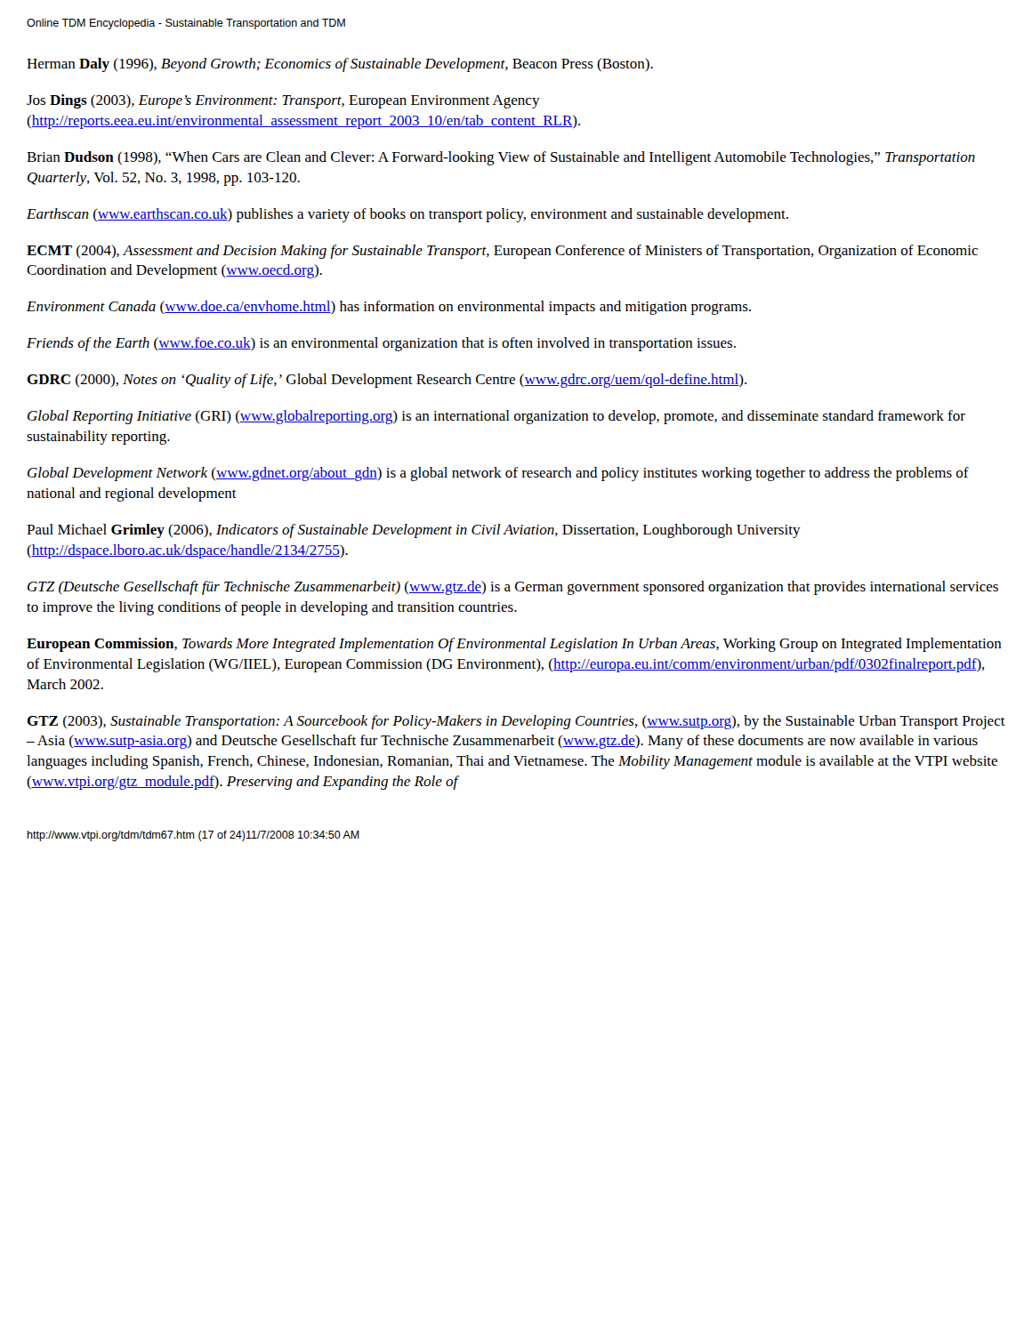Online TDM Encyclopedia - Sustainable Transportation and TDM
Herman Daly (1996), Beyond Growth; Economics of Sustainable Development, Beacon Press (Boston).
Jos Dings (2003), Europe’s Environment: Transport, European Environment Agency (http://reports.eea.eu.int/environmental_assessment_report_2003_10/en/tab_content_RLR).
Brian Dudson (1998), “When Cars are Clean and Clever: A Forward-looking View of Sustainable and Intelligent Automobile Technologies,” Transportation Quarterly, Vol. 52, No. 3, 1998, pp. 103-120.
Earthscan (www.earthscan.co.uk) publishes a variety of books on transport policy, environment and sustainable development.
ECMT (2004), Assessment and Decision Making for Sustainable Transport, European Conference of Ministers of Transportation, Organization of Economic Coordination and Development (www.oecd.org).
Environment Canada (www.doe.ca/envhome.html) has information on environmental impacts and mitigation programs.
Friends of the Earth (www.foe.co.uk) is an environmental organization that is often involved in transportation issues.
GDRC (2000), Notes on ‘Quality of Life,’ Global Development Research Centre (www.gdrc.org/uem/qol-define.html).
Global Reporting Initiative (GRI) (www.globalreporting.org) is an international organization to develop, promote, and disseminate standard framework for sustainability reporting.
Global Development Network (www.gdnet.org/about_gdn) is a global network of research and policy institutes working together to address the problems of national and regional development
Paul Michael Grimley (2006), Indicators of Sustainable Development in Civil Aviation, Dissertation, Loughborough University (http://dspace.lboro.ac.uk/dspace/handle/2134/2755).
GTZ (Deutsche Gesellschaft für Technische Zusammenarbeit) (www.gtz.de) is a German government sponsored organization that provides international services to improve the living conditions of people in developing and transition countries.
European Commission, Towards More Integrated Implementation Of Environmental Legislation In Urban Areas, Working Group on Integrated Implementation of Environmental Legislation (WG/IIEL), European Commission (DG Environment), (http://europa.eu.int/comm/environment/urban/pdf/0302finalreport.pdf), March 2002.
GTZ (2003), Sustainable Transportation: A Sourcebook for Policy-Makers in Developing Countries, (www.sutp.org), by the Sustainable Urban Transport Project – Asia (www.sutp-asia.org) and Deutsche Gesellschaft fur Technische Zusammenarbeit (www.gtz.de). Many of these documents are now available in various languages including Spanish, French, Chinese, Indonesian, Romanian, Thai and Vietnamese. The Mobility Management module is available at the VTPI website (www.vtpi.org/gtz_module.pdf). Preserving and Expanding the Role of
http://www.vtpi.org/tdm/tdm67.htm (17 of 24)11/7/2008 10:34:50 AM